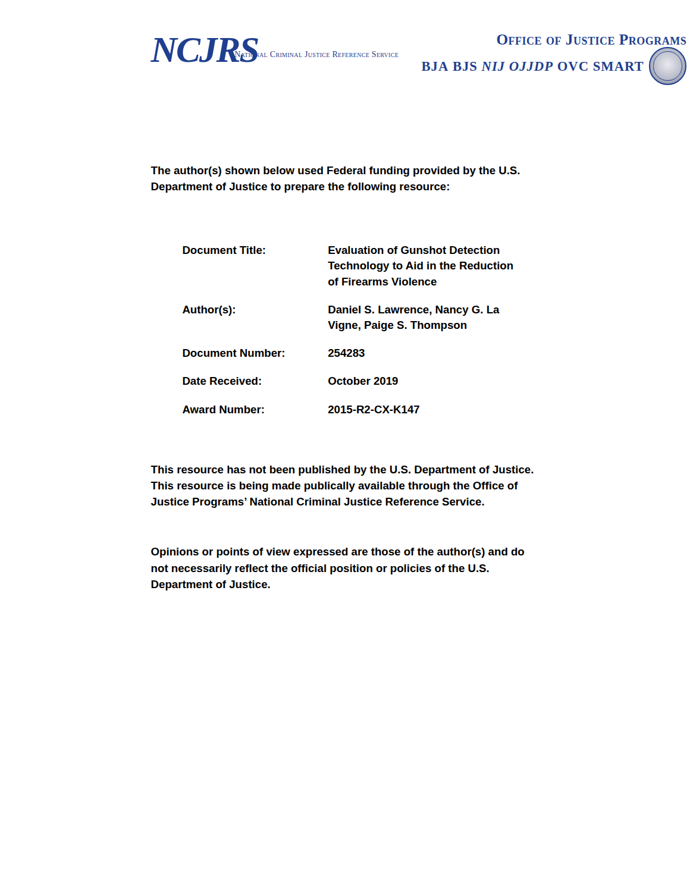NCJRS
National Criminal Justice Reference Service
Office of Justice Programs
BJA BJS NIJ OJJDP OVC SMART
The author(s) shown below used Federal funding provided by the U.S. Department of Justice to prepare the following resource:
| Document Title: | Evaluation of Gunshot Detection Technology to Aid in the Reduction of Firearms Violence |
| Author(s): | Daniel S. Lawrence, Nancy G. La Vigne, Paige S. Thompson |
| Document Number: | 254283 |
| Date Received: | October 2019 |
| Award Number: | 2015-R2-CX-K147 |
This resource has not been published by the U.S. Department of Justice. This resource is being made publically available through the Office of Justice Programs’ National Criminal Justice Reference Service.
Opinions or points of view expressed are those of the author(s) and do not necessarily reflect the official position or policies of the U.S. Department of Justice.